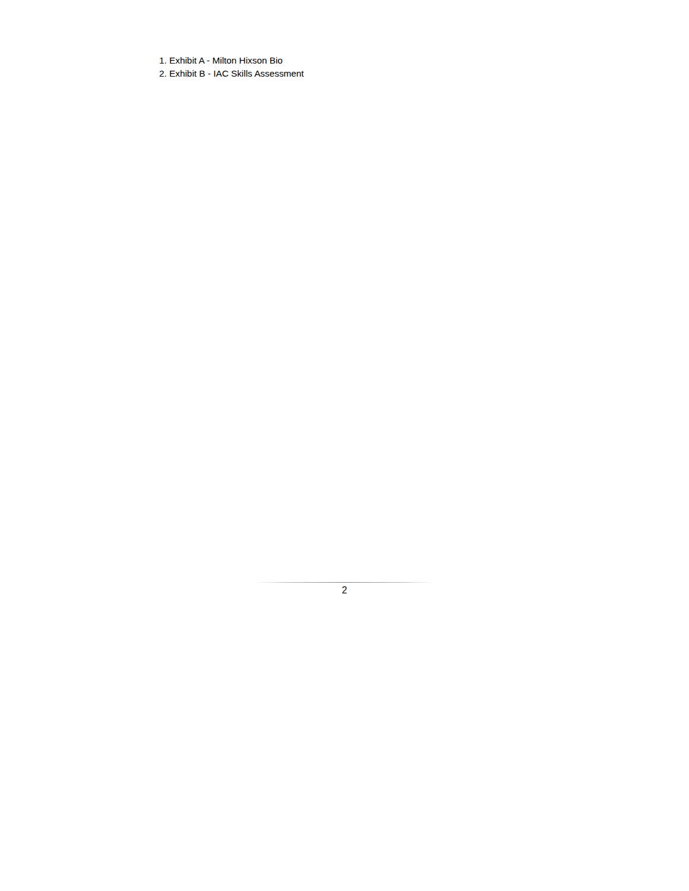1. Exhibit A - Milton Hixson Bio
2. Exhibit B - IAC Skills Assessment
2